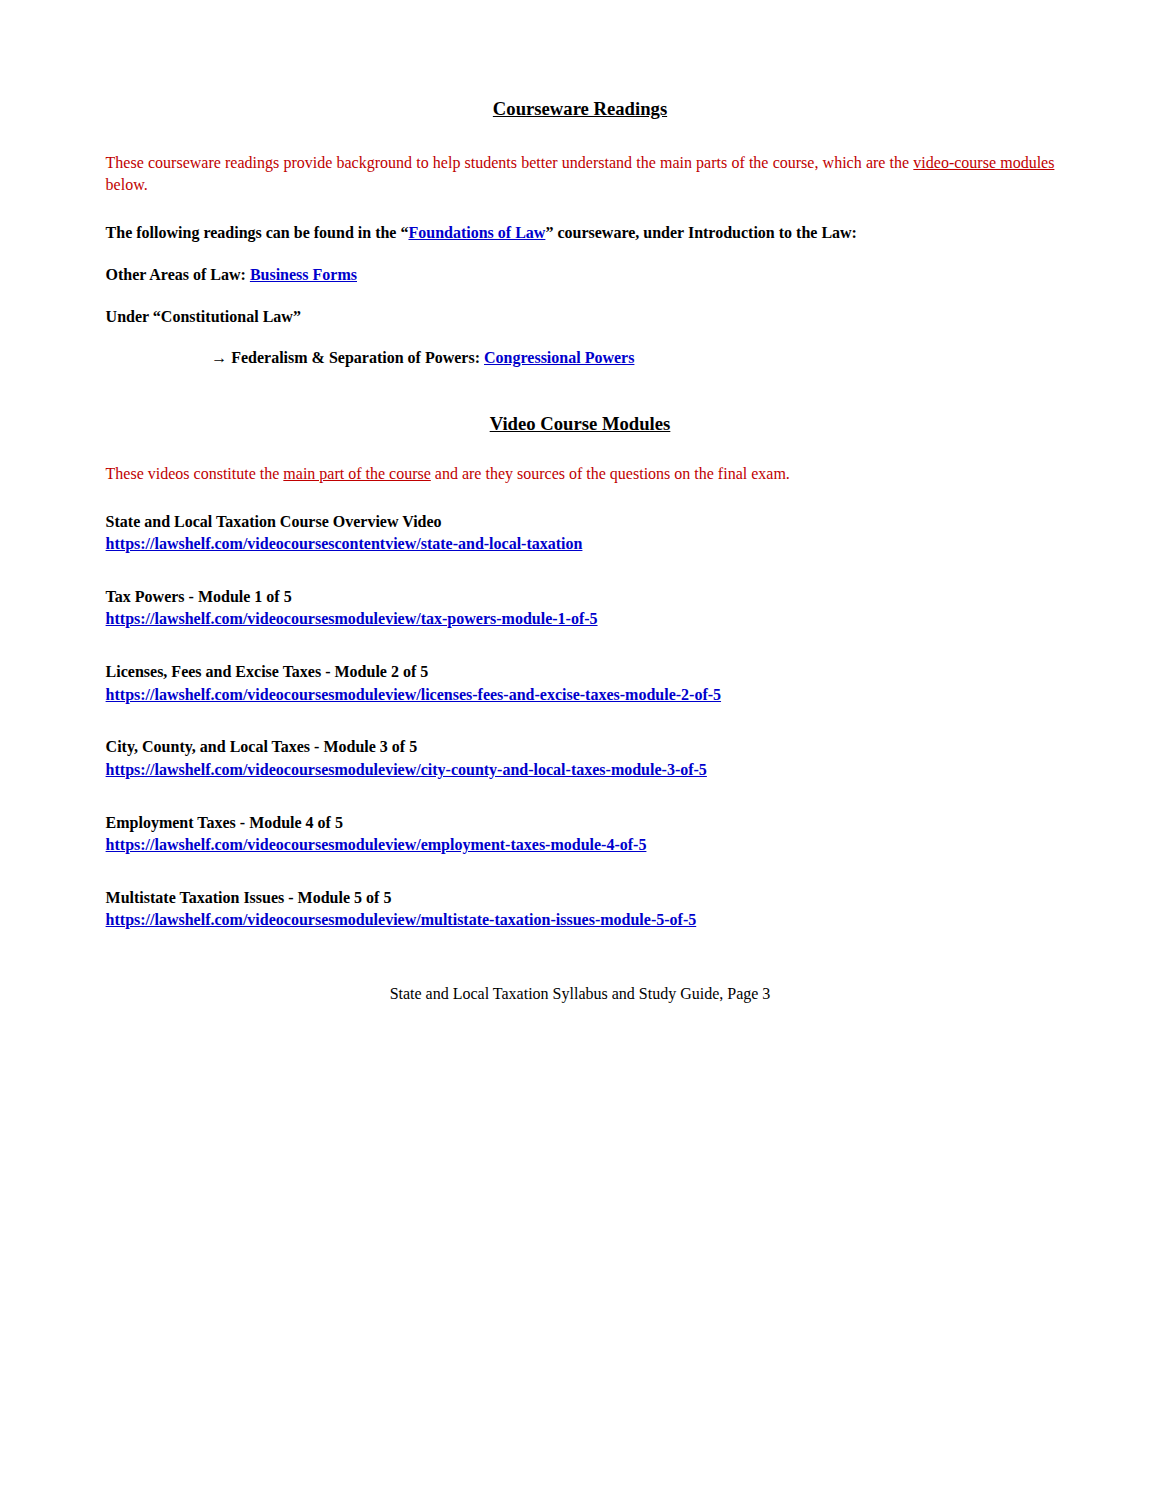Courseware Readings
These courseware readings provide background to help students better understand the main parts of the course, which are the video-course modules below.
The following readings can be found in the “Foundations of Law” courseware, under Introduction to the Law:
Other Areas of Law: Business Forms
Under “Constitutional Law”
→ Federalism & Separation of Powers: Congressional Powers
Video Course Modules
These videos constitute the main part of the course and are they sources of the questions on the final exam.
State and Local Taxation Course Overview Video https://lawshelf.com/videocoursescontentview/state-and-local-taxation
Tax Powers - Module 1 of 5 https://lawshelf.com/videocoursesmoduleview/tax-powers-module-1-of-5
Licenses, Fees and Excise Taxes - Module 2 of 5 https://lawshelf.com/videocoursesmoduleview/licenses-fees-and-excise-taxes-module-2-of-5
City, County, and Local Taxes - Module 3 of 5 https://lawshelf.com/videocoursesmoduleview/city-county-and-local-taxes-module-3-of-5
Employment Taxes - Module 4 of 5 https://lawshelf.com/videocoursesmoduleview/employment-taxes-module-4-of-5
Multistate Taxation Issues - Module 5 of 5 https://lawshelf.com/videocoursesmoduleview/multistate-taxation-issues-module-5-of-5
State and Local Taxation Syllabus and Study Guide, Page 3